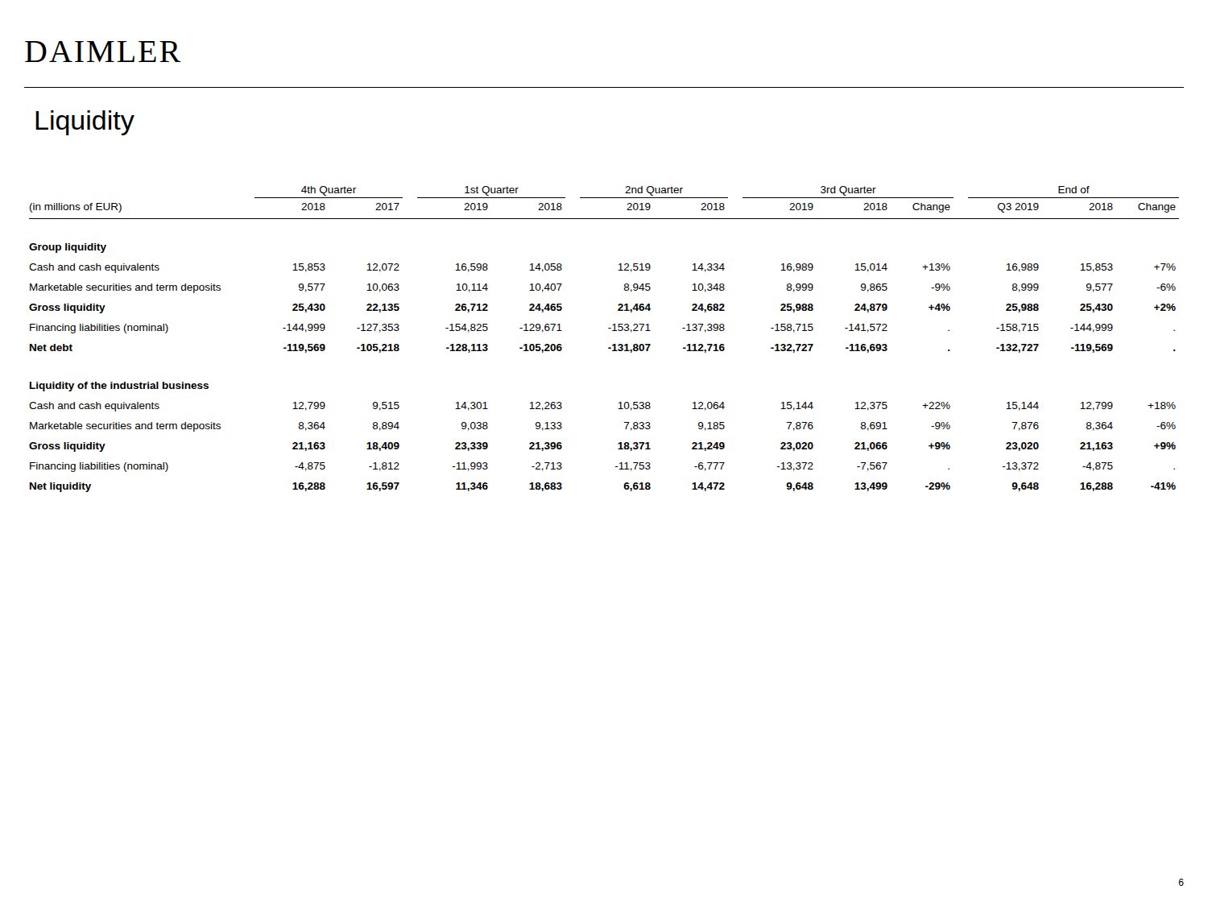DAIMLER
Liquidity
| | 4th Quarter | | 1st Quarter | | 2nd Quarter | | 3rd Quarter | | End of |
| --- | --- | --- | --- | --- | --- | --- | --- | --- | --- |
| (in millions of EUR) | 2018 | 2017 | | 2019 | 2018 | | 2019 | 2018 | | 2019 | 2018 | Change | | Q3 2019 | 2018 | Change |
| Group liquidity | | | | | | | | | | | | | | | | |
| Cash and cash equivalents | 15,853 | 12,072 | | 16,598 | 14,058 | | 12,519 | 14,334 | | 16,989 | 15,014 | +13% | | 16,989 | 15,853 | +7% |
| Marketable securities and term deposits | 9,577 | 10,063 | | 10,114 | 10,407 | | 8,945 | 10,348 | | 8,999 | 9,865 | -9% | | 8,999 | 9,577 | -6% |
| Gross liquidity | 25,430 | 22,135 | | 26,712 | 24,465 | | 21,464 | 24,682 | | 25,988 | 24,879 | +4% | | 25,988 | 25,430 | +2% |
| Financing liabilities (nominal) | -144,999 | -127,353 | | -154,825 | -129,671 | | -153,271 | -137,398 | | -158,715 | -141,572 | . | | -158,715 | -144,999 | . |
| Net debt | -119,569 | -105,218 | | -128,113 | -105,206 | | -131,807 | -112,716 | | -132,727 | -116,693 | . | | -132,727 | -119,569 | . |
| Liquidity of the industrial business | | | | | | | | | | | | | | | | |
| Cash and cash equivalents | 12,799 | 9,515 | | 14,301 | 12,263 | | 10,538 | 12,064 | | 15,144 | 12,375 | +22% | | 15,144 | 12,799 | +18% |
| Marketable securities and term deposits | 8,364 | 8,894 | | 9,038 | 9,133 | | 7,833 | 9,185 | | 7,876 | 8,691 | -9% | | 7,876 | 8,364 | -6% |
| Gross liquidity | 21,163 | 18,409 | | 23,339 | 21,396 | | 18,371 | 21,249 | | 23,020 | 21,066 | +9% | | 23,020 | 21,163 | +9% |
| Financing liabilities (nominal) | -4,875 | -1,812 | | -11,993 | -2,713 | | -11,753 | -6,777 | | -13,372 | -7,567 | . | | -13,372 | -4,875 | . |
| Net liquidity | 16,288 | 16,597 | | 11,346 | 18,683 | | 6,618 | 14,472 | | 9,648 | 13,499 | -29% | | 9,648 | 16,288 | -41% |
6